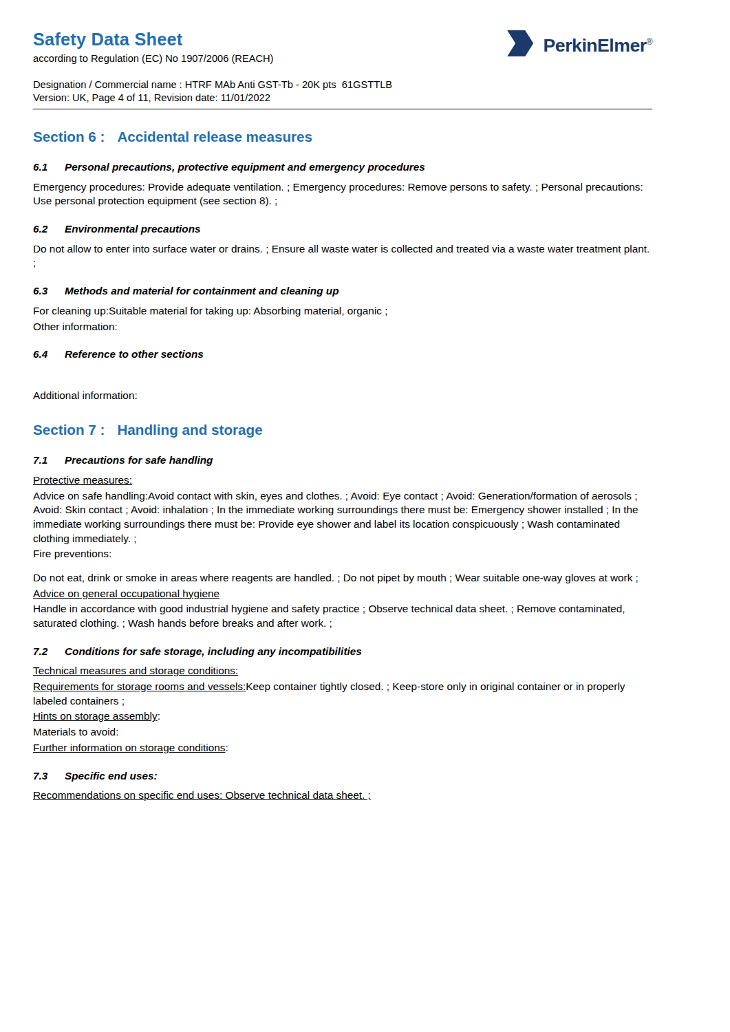PerkinElmer®
Safety Data Sheet
according to Regulation (EC) No 1907/2006 (REACH)
Designation / Commercial name : HTRF MAb Anti GST-Tb - 20K pts 61GSTTLB
Version: UK, Page 4 of 11, Revision date: 11/01/2022
Section 6 : Accidental release measures
6.1 Personal precautions, protective equipment and emergency procedures
Emergency procedures: Provide adequate ventilation. ; Emergency procedures: Remove persons to safety. ; Personal precautions: Use personal protection equipment (see section 8). ;
6.2 Environmental precautions
Do not allow to enter into surface water or drains. ; Ensure all waste water is collected and treated via a waste water treatment plant. ;
6.3 Methods and material for containment and cleaning up
For cleaning up:Suitable material for taking up: Absorbing material, organic ;
Other information:
6.4 Reference to other sections
Additional information:
Section 7 : Handling and storage
7.1 Precautions for safe handling
Protective measures:
Advice on safe handling:Avoid contact with skin, eyes and clothes. ; Avoid: Eye contact ; Avoid: Generation/formation of aerosols ; Avoid: Skin contact ; Avoid: inhalation ; In the immediate working surroundings there must be: Emergency shower installed ; In the immediate working surroundings there must be: Provide eye shower and label its location conspicuously ; Wash contaminated clothing immediately. ;
Fire preventions:
Do not eat, drink or smoke in areas where reagents are handled. ; Do not pipet by mouth ; Wear suitable one-way gloves at work ;
Advice on general occupational hygiene
Handle in accordance with good industrial hygiene and safety practice ; Observe technical data sheet. ; Remove contaminated, saturated clothing. ; Wash hands before breaks and after work. ;
7.2 Conditions for safe storage, including any incompatibilities
Technical measures and storage conditions:
Requirements for storage rooms and vessels: Keep container tightly closed. ; Keep-store only in original container or in properly labeled containers ;
Hints on storage assembly:
Materials to avoid:
Further information on storage conditions:
7.3 Specific end uses:
Recommendations on specific end uses: Observe technical data sheet. ;